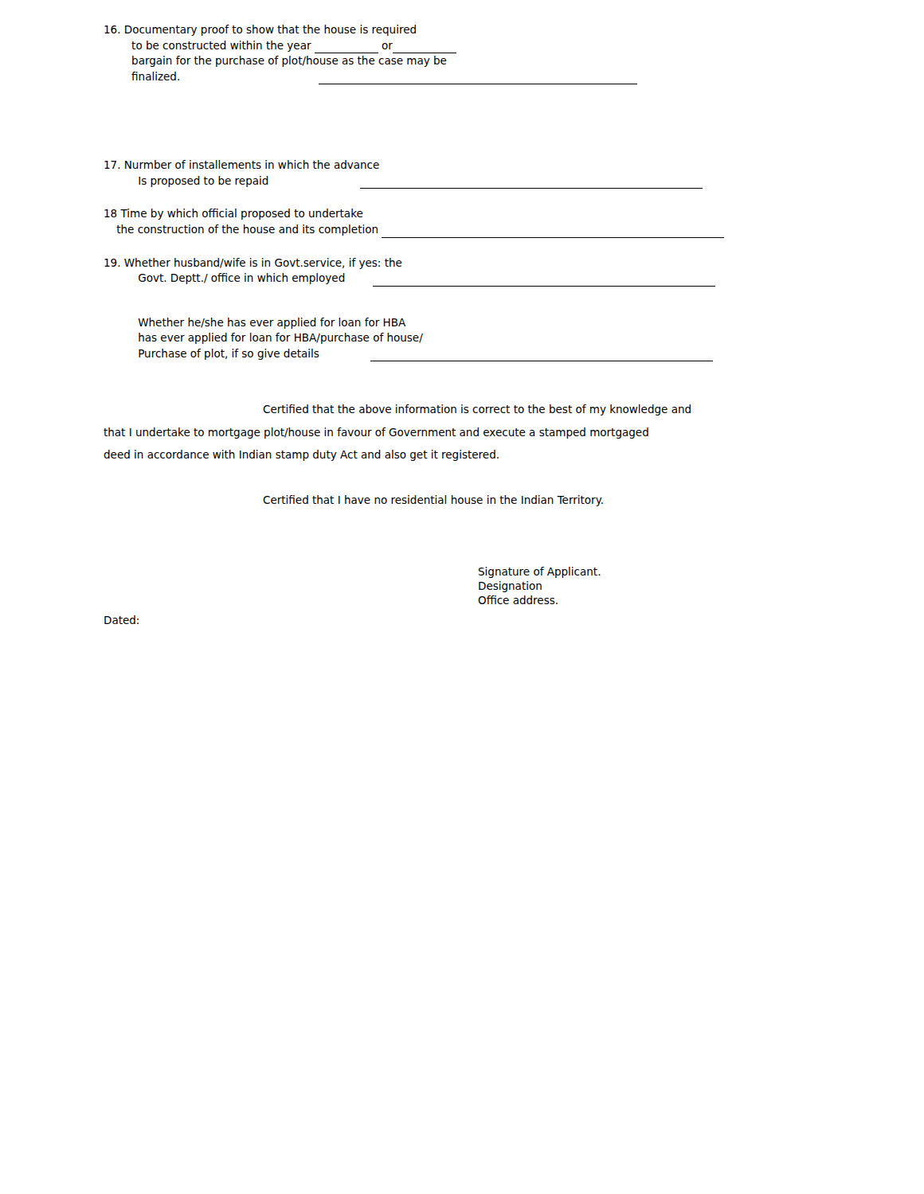16. Documentary proof to show that the house is required
to be constructed within the year or
bargain for the purchase of plot/house as the case may be
finalized.
17. Nurmber of installements in which the advance
Is proposed to be repaid
18 Time by which official proposed to undertake
the construction of the house and its completion
19. Whether husband/wife is in Govt.service, if yes: the
Govt. Deptt./ office in which employed
Whether he/she has ever applied for loan for HBA
has ever applied for loan for HBA/purchase of house/
Purchase of plot, if so give details
Certified that the above information is correct to the best of my knowledge and
that I undertake to mortgage plot/house in favour of Government and execute a stamped mortgaged
deed in accordance with Indian stamp duty Act and also get it registered.
Certified that I have no residential house in the Indian Territory.
Signature of Applicant.
Designation
Office address.
Dated: